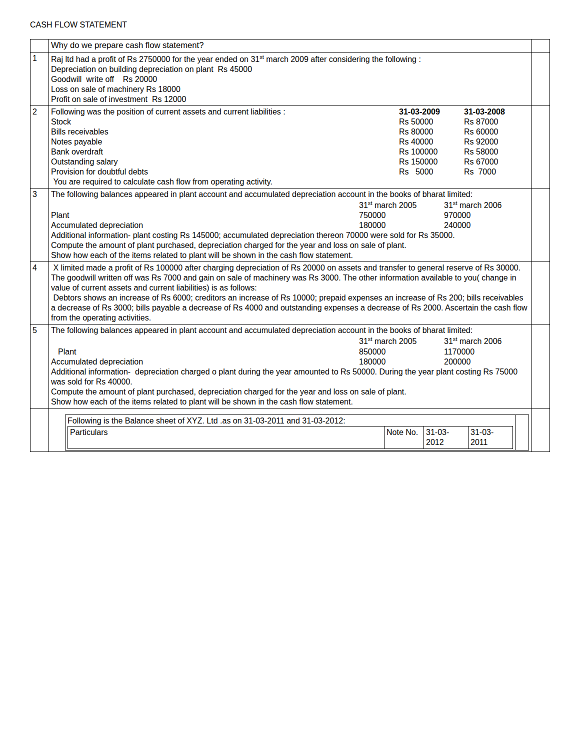CASH FLOW STATEMENT
| | Why do we prepare cash flow statement? | |
| 1 | Raj ltd had a profit of Rs 2750000 for the year ended on 31 st march 2009 after considering the following : Depreciation on building depreciation on plant Rs 45000 Goodwill write off Rs 20000 Loss on sale of machinery Rs 18000 Profit on sale of investment Rs 12000 | |
| 2 | Following was the position of current assets and current liabilities : 31-03-2009 31-03-2008 Stock Rs 50000 Rs 87000 Bills receivables Rs 80000 Rs 60000 Notes payable Rs 40000 Rs 92000 Bank overdraft Rs 100000 Rs 58000 Outstanding salary Rs 150000 Rs 67000 Provision for doubtful debts Rs 5000 Rs 7000 You are required to calculate cash flow from operating activity. | |
| 3 | The following balances appeared in plant account and accumulated depreciation account in the books of bharat limited: 31 st march 2005 31 st march 2006 Plant 750000 970000 Accumulated depreciation 180000 240000 Additional information- plant costing Rs 145000; accumulated depreciation thereon 70000 were sold for Rs 35000. Compute the amount of plant purchased, depreciation charged for the year and loss on sale of plant. Show how each of the items related to plant will be shown in the cash flow statement. | |
| 4 | X limited made a profit of Rs 100000 after charging depreciation of Rs 20000 on assets and transfer to general reserve of Rs 30000. The goodwill written off was Rs 7000 and gain on sale of machinery was Rs 3000. The other information available to you( change in value of current assets and current liabilities) is as follows: Debtors shows an increase of Rs 6000; creditors an increase of Rs 10000; prepaid expenses an increase of Rs 200; bills receivables a decrease of Rs 3000; bills payable a decrease of Rs 4000 and outstanding expenses a decrease of Rs 2000. Ascertain the cash flow from the operating activities. | |
| 5 | The following balances appeared in plant account and accumulated depreciation account in the books of bharat limited: 31 st march 2005 31 st march 2006 Plant 850000 1170000 Accumulated depreciation 180000 200000 Additional information- depreciation charged o plant during the year amounted to Rs 50000. During the year plant costing Rs 75000 was sold for Rs 40000. Compute the amount of plant purchased, depreciation charged for the year and loss on sale of plant. Show how each of the items related to plant will be shown in the cash flow statement. | |
| | / Following is the Balance sheet of XYZ. Ltd .as on 31-03-2011 and 31-03-2012: / Particulars / Note No. / 31-03-2012 / 31-03-2011 / / / | |